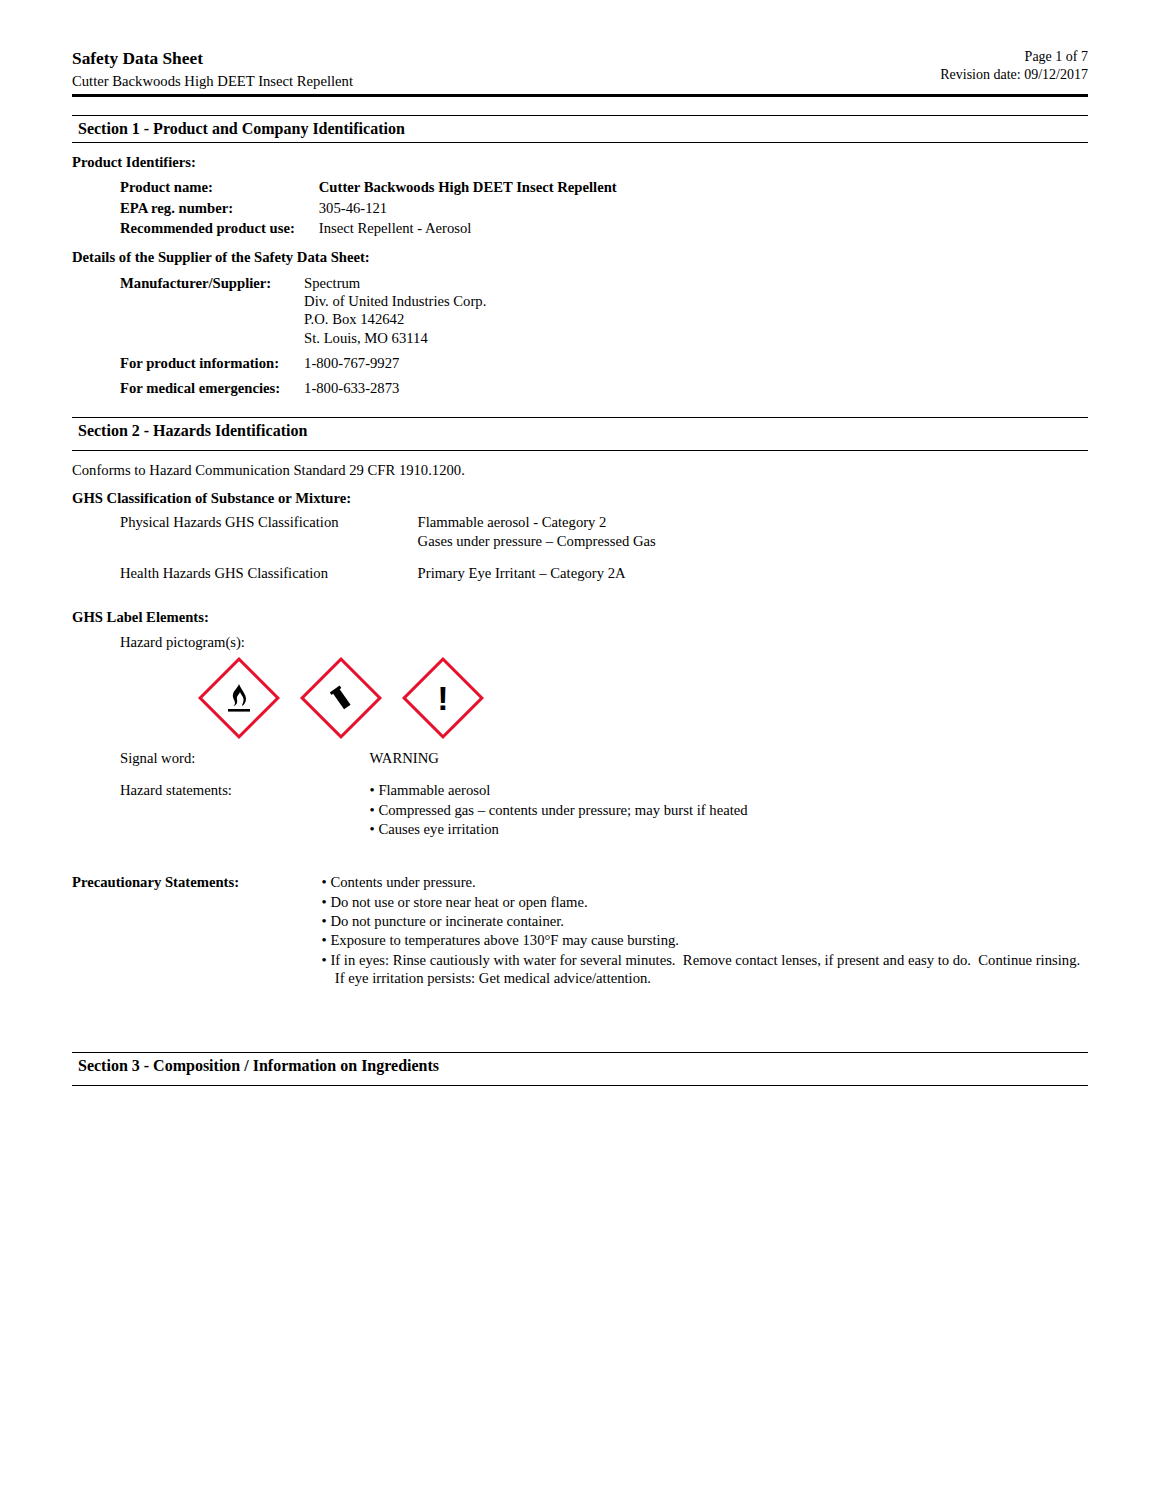Safety Data Sheet
Cutter Backwoods High DEET Insect Repellent
Page 1 of 7
Revision date: 09/12/2017
Section 1 - Product and Company Identification
Product Identifiers:
| Product name: | Cutter Backwoods High DEET Insect Repellent |
| EPA reg. number: | 305-46-121 |
| Recommended product use: | Insect Repellent - Aerosol |
Details of the Supplier of the Safety Data Sheet:
| Manufacturer/Supplier: | Spectrum Div. of United Industries Corp. P.O. Box 142642 St. Louis, MO 63114 |
| For product information: | 1-800-767-9927 |
| For medical emergencies: | 1-800-633-2873 |
Section 2 - Hazards Identification
Conforms to Hazard Communication Standard 29 CFR 1910.1200.
GHS Classification of Substance or Mixture:
Physical Hazards GHS Classification
Flammable aerosol - Category 2
Gases under pressure – Compressed Gas
Health Hazards GHS Classification
Primary Eye Irritant – Category 2A
GHS Label Elements:
Hazard pictogram(s):
!
Signal word:
WARNING
Hazard statements:
Flammable aerosol
Compressed gas – contents under pressure; may burst if heated
Causes eye irritation
Precautionary Statements:
Contents under pressure.
Do not use or store near heat or open flame.
Do not puncture or incinerate container.
Exposure to temperatures above 130°F may cause bursting.
If in eyes: Rinse cautiously with water for several minutes. Remove contact lenses, if present and easy to do. Continue rinsing. If eye irritation persists: Get medical advice/attention.
Section 3 - Composition / Information on Ingredients